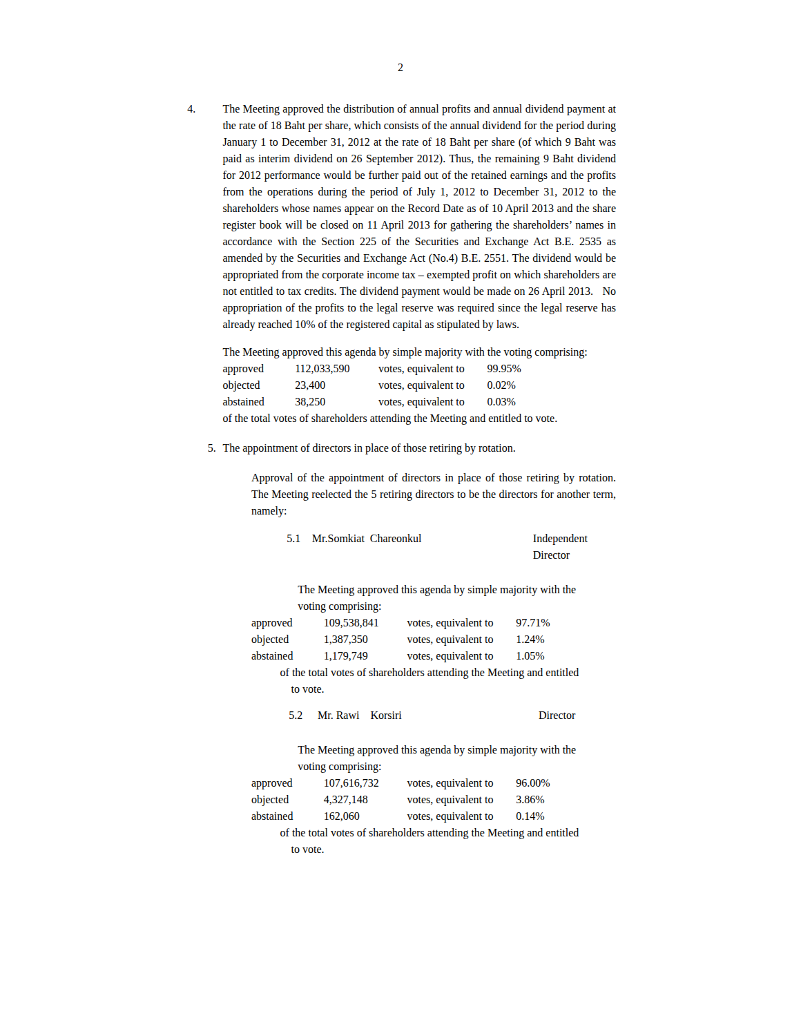2
4.
The Meeting approved the distribution of annual profits and annual dividend payment at the rate of 18 Baht per share, which consists of the annual dividend for the period during January 1 to December 31, 2012 at the rate of 18 Baht per share (of which 9 Baht was paid as interim dividend on 26 September 2012). Thus, the remaining 9 Baht dividend for 2012 performance would be further paid out of the retained earnings and the profits from the operations during the period of July 1, 2012 to December 31, 2012 to the shareholders whose names appear on the Record Date as of 10 April 2013 and the share register book will be closed on 11 April 2013 for gathering the shareholders’ names in accordance with the Section 225 of the Securities and Exchange Act B.E. 2535 as amended by the Securities and Exchange Act (No.4) B.E. 2551. The dividend would be appropriated from the corporate income tax – exempted profit on which shareholders are not entitled to tax credits. The dividend payment would be made on 26 April 2013. No appropriation of the profits to the legal reserve was required since the legal reserve has already reached 10% of the registered capital as stipulated by laws.
The Meeting approved this agenda by simple majority with the voting comprising:
| approved | 112,033,590 | votes, equivalent to | 99.95% |
| objected | 23,400 | votes, equivalent to | 0.02% |
| abstained | 38,250 | votes, equivalent to | 0.03% |
of the total votes of shareholders attending the Meeting and entitled to vote.
5.
The appointment of directors in place of those retiring by rotation.
Approval of the appointment of directors in place of those retiring by rotation. The Meeting reelected the 5 retiring directors to be the directors for another term, namely:
5.1 Mr.Somkiat Chareonkul Independent Director
The Meeting approved this agenda by simple majority with the
voting comprising:
| approved | 109,538,841 | votes, equivalent to | 97.71% |
| objected | 1,387,350 | votes, equivalent to | 1.24% |
| abstained | 1,179,749 | votes, equivalent to | 1.05% |
of the total votes of shareholders attending the Meeting and entitled
to vote.
5.2 Mr. Rawi Korsiri Director
The Meeting approved this agenda by simple majority with the
voting comprising:
| approved | 107,616,732 | votes, equivalent to | 96.00% |
| objected | 4,327,148 | votes, equivalent to | 3.86% |
| abstained | 162,060 | votes, equivalent to | 0.14% |
of the total votes of shareholders attending the Meeting and entitled
to vote.